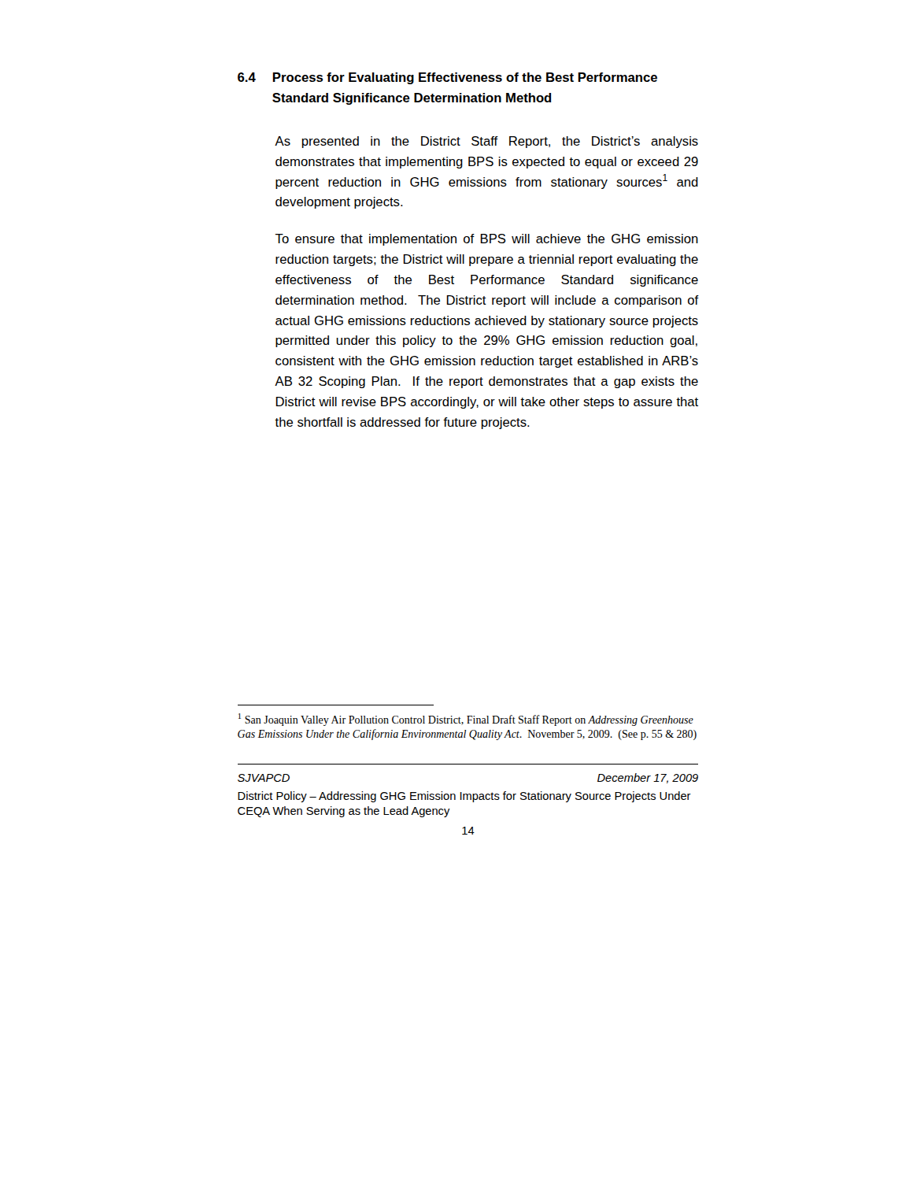6.4
Process for Evaluating Effectiveness of the Best Performance Standard Significance Determination Method
As presented in the District Staff Report, the District’s analysis demonstrates that implementing BPS is expected to equal or exceed 29 percent reduction in GHG emissions from stationary sources1 and development projects.
To ensure that implementation of BPS will achieve the GHG emission reduction targets; the District will prepare a triennial report evaluating the effectiveness of the Best Performance Standard significance determination method. The District report will include a comparison of actual GHG emissions reductions achieved by stationary source projects permitted under this policy to the 29% GHG emission reduction goal, consistent with the GHG emission reduction target established in ARB’s AB 32 Scoping Plan. If the report demonstrates that a gap exists the District will revise BPS accordingly, or will take other steps to assure that the shortfall is addressed for future projects.
1 San Joaquin Valley Air Pollution Control District, Final Draft Staff Report on Addressing Greenhouse Gas Emissions Under the California Environmental Quality Act. November 5, 2009. (See p. 55 & 280)
SJVAPCD
December 17, 2009
District Policy – Addressing GHG Emission Impacts for Stationary Source Projects Under CEQA When Serving as the Lead Agency
14